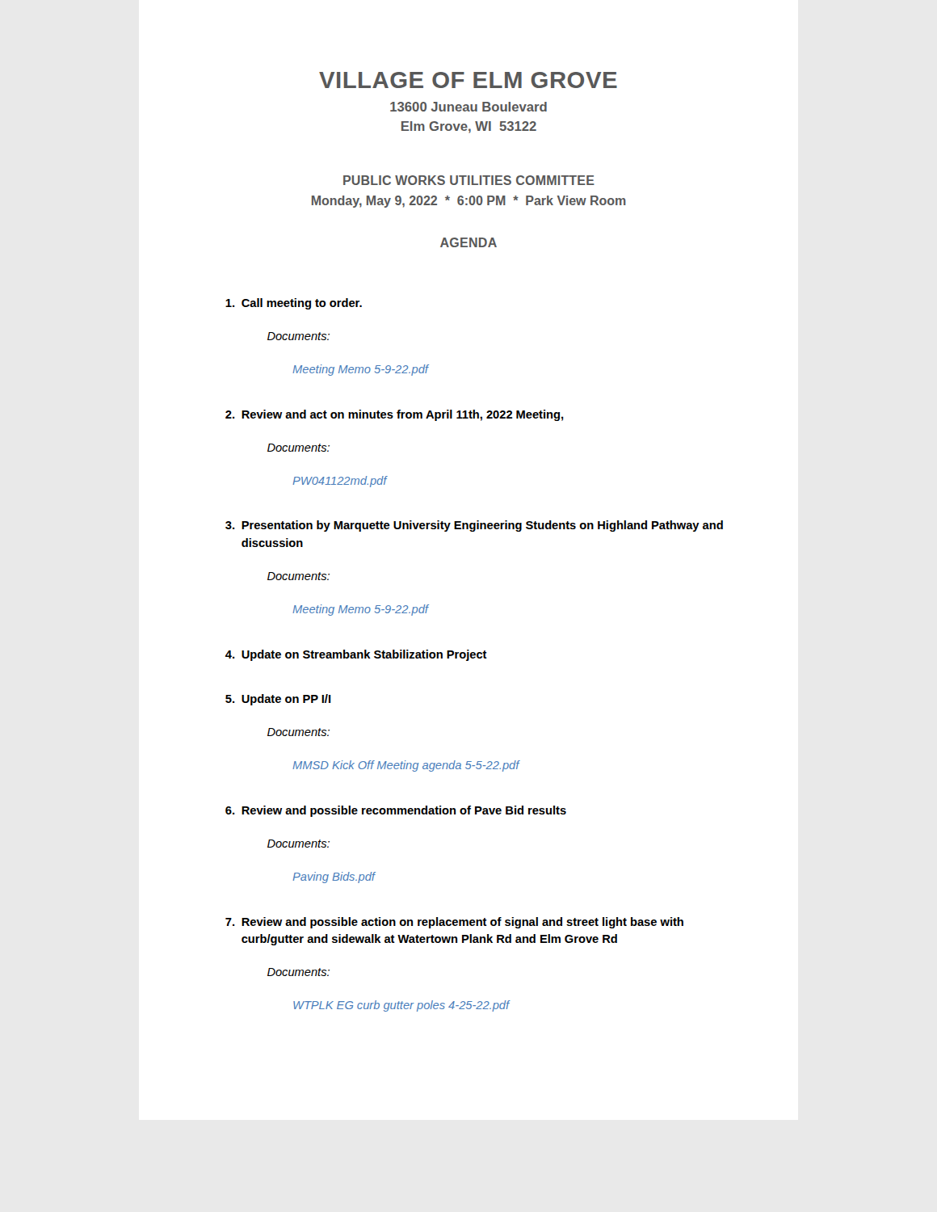VILLAGE OF ELM GROVE
13600 Juneau Boulevard
Elm Grove, WI 53122
PUBLIC WORKS UTILITIES COMMITTEE
Monday, May 9, 2022 * 6:00 PM * Park View Room
AGENDA
Call meeting to order.
Documents: Meeting Memo 5-9-22.pdf
Review and act on minutes from April 11th, 2022 Meeting,
Documents: PW041122md.pdf
Presentation by Marquette University Engineering Students on Highland Pathway and discussion
Documents: Meeting Memo 5-9-22.pdf
Update on Streambank Stabilization Project
Update on PP I/I
Documents: MMSD Kick Off Meeting agenda 5-5-22.pdf
Review and possible recommendation of Pave Bid results
Documents: Paving Bids.pdf
Review and possible action on replacement of signal and street light base with curb/gutter and sidewalk at Watertown Plank Rd and Elm Grove Rd
Documents: WTPLK EG curb gutter poles 4-25-22.pdf